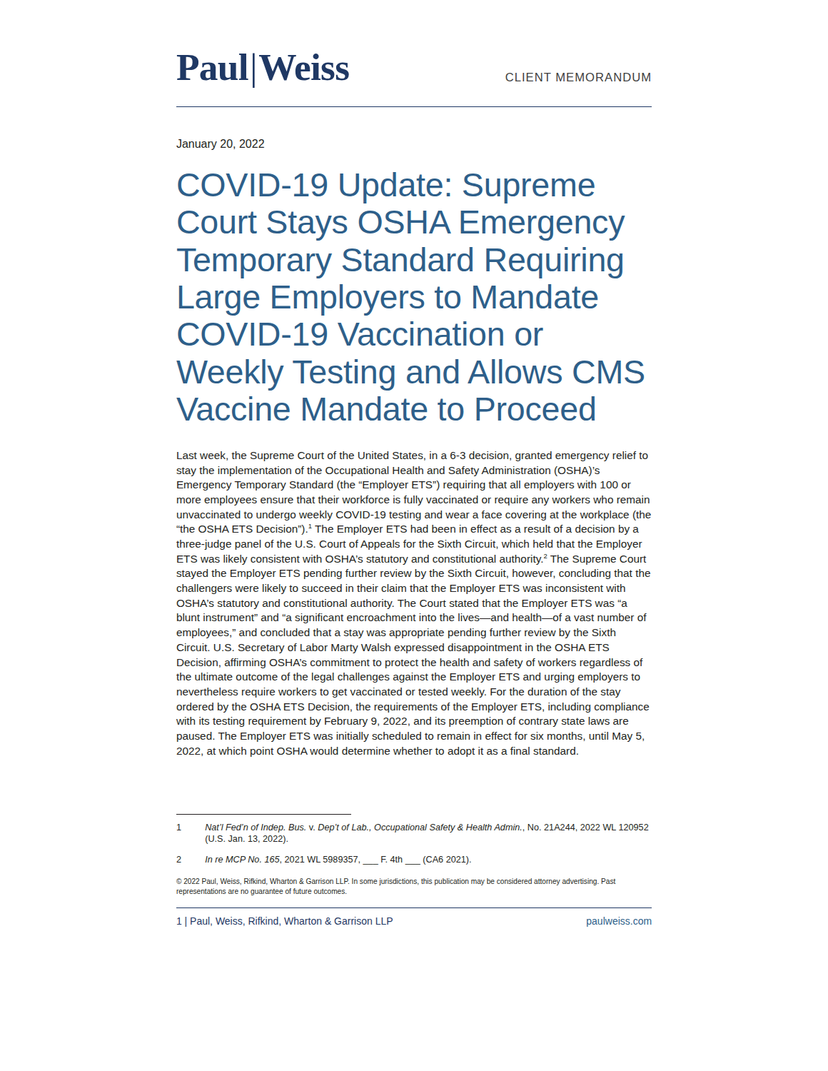Paul|Weiss
CLIENT MEMORANDUM
January 20, 2022
COVID-19 Update: Supreme Court Stays OSHA Emergency Temporary Standard Requiring Large Employers to Mandate COVID-19 Vaccination or Weekly Testing and Allows CMS Vaccine Mandate to Proceed
Last week, the Supreme Court of the United States, in a 6-3 decision, granted emergency relief to stay the implementation of the Occupational Health and Safety Administration (OSHA)’s Emergency Temporary Standard (the “Employer ETS”) requiring that all employers with 100 or more employees ensure that their workforce is fully vaccinated or require any workers who remain unvaccinated to undergo weekly COVID-19 testing and wear a face covering at the workplace (the “the OSHA ETS Decision”).1 The Employer ETS had been in effect as a result of a decision by a three-judge panel of the U.S. Court of Appeals for the Sixth Circuit, which held that the Employer ETS was likely consistent with OSHA’s statutory and constitutional authority.2 The Supreme Court stayed the Employer ETS pending further review by the Sixth Circuit, however, concluding that the challengers were likely to succeed in their claim that the Employer ETS was inconsistent with OSHA’s statutory and constitutional authority. The Court stated that the Employer ETS was “a blunt instrument” and “a significant encroachment into the lives—and health—of a vast number of employees,” and concluded that a stay was appropriate pending further review by the Sixth Circuit. U.S. Secretary of Labor Marty Walsh expressed disappointment in the OSHA ETS Decision, affirming OSHA’s commitment to protect the health and safety of workers regardless of the ultimate outcome of the legal challenges against the Employer ETS and urging employers to nevertheless require workers to get vaccinated or tested weekly. For the duration of the stay ordered by the OSHA ETS Decision, the requirements of the Employer ETS, including compliance with its testing requirement by February 9, 2022, and its preemption of contrary state laws are paused. The Employer ETS was initially scheduled to remain in effect for six months, until May 5, 2022, at which point OSHA would determine whether to adopt it as a final standard.
1
Nat’l Fed’n of Indep. Bus. v. Dep’t of Lab., Occupational Safety & Health Admin., No. 21A244, 2022 WL 120952 (U.S. Jan. 13, 2022).
2
In re MCP No. 165, 2021 WL 5989357, ___ F. 4th ___ (CA6 2021).
© 2022 Paul, Weiss, Rifkind, Wharton & Garrison LLP. In some jurisdictions, this publication may be considered attorney advertising. Past representations are no guarantee of future outcomes.
1 | Paul, Weiss, Rifkind, Wharton & Garrison LLP
paulweiss.com